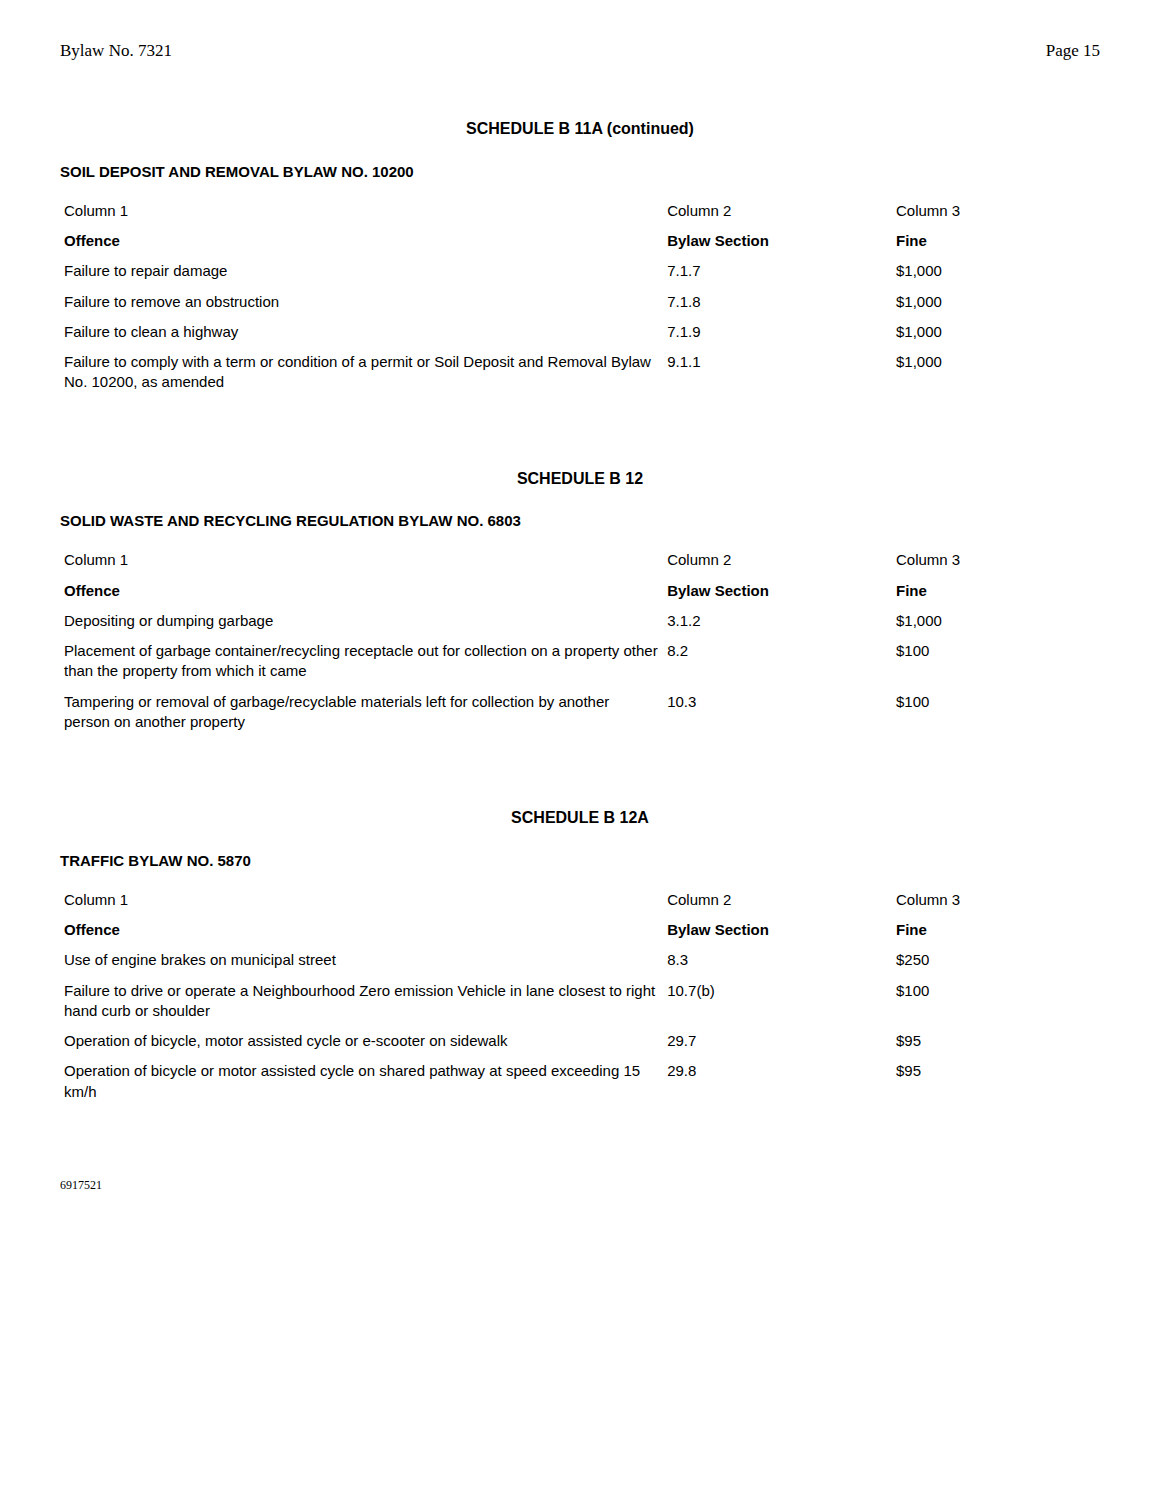Bylaw No. 7321 Page 15
SCHEDULE B 11A (continued)
SOIL DEPOSIT AND REMOVAL BYLAW NO. 10200
| Column 1 | Column 2 | Column 3 |
| Offence | Bylaw Section | Fine |
| Failure to repair damage | 7.1.7 | $1,000 |
| Failure to remove an obstruction | 7.1.8 | $1,000 |
| Failure to clean a highway | 7.1.9 | $1,000 |
| Failure to comply with a term or condition of a permit or Soil Deposit and Removal Bylaw No. 10200, as amended | 9.1.1 | $1,000 |
SCHEDULE B 12
SOLID WASTE AND RECYCLING REGULATION BYLAW NO. 6803
| Column 1 | Column 2 | Column 3 |
| Offence | Bylaw Section | Fine |
| Depositing or dumping garbage | 3.1.2 | $1,000 |
| Placement of garbage container/recycling receptacle out for collection on a property other than the property from which it came | 8.2 | $100 |
| Tampering or removal of garbage/recyclable materials left for collection by another person on another property | 10.3 | $100 |
SCHEDULE B 12A
TRAFFIC BYLAW NO. 5870
| Column 1 | Column 2 | Column 3 |
| Offence | Bylaw Section | Fine |
| Use of engine brakes on municipal street | 8.3 | $250 |
| Failure to drive or operate a Neighbourhood Zero emission Vehicle in lane closest to right hand curb or shoulder | 10.7(b) | $100 |
| Operation of bicycle, motor assisted cycle or e-scooter on sidewalk | 29.7 | $95 |
| Operation of bicycle or motor assisted cycle on shared pathway at speed exceeding 15 km/h | 29.8 | $95 |
6917521